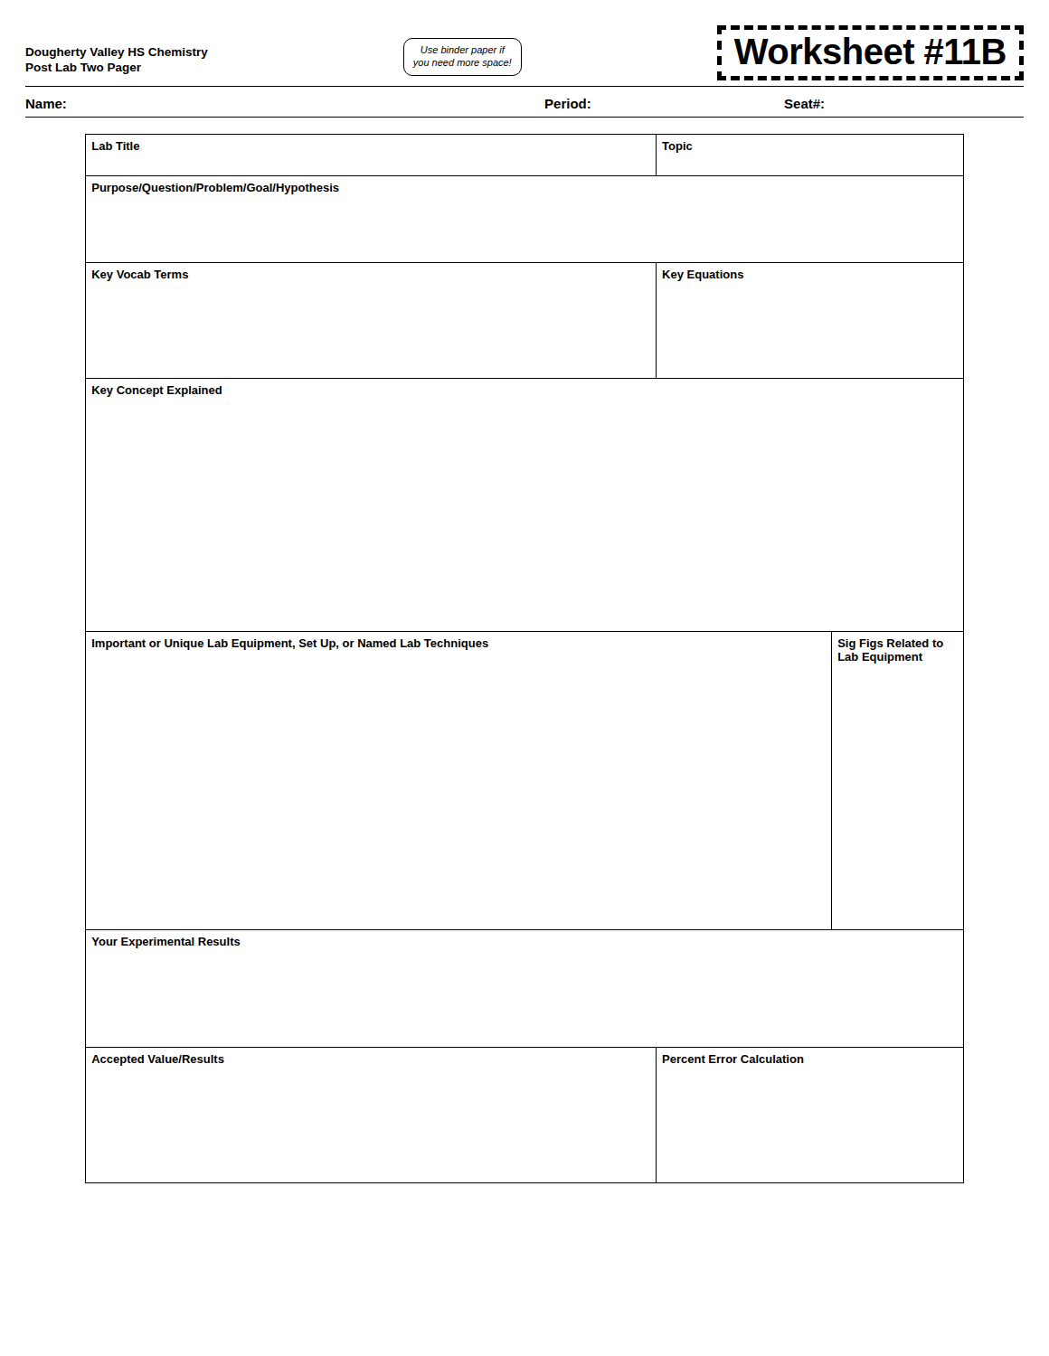Dougherty Valley HS Chemistry
Post Lab Two Pager
Use binder paper if
you need more space!
Worksheet #11B
Name:
Period:
Seat#:
| Lab Title | Topic |
| Purpose/Question/Problem/Goal/Hypothesis |
| Key Vocab Terms | Key Equations |
| Key Concept Explained |
| Important or Unique Lab Equipment, Set Up, or Named Lab Techniques | Sig Figs Related to Lab Equipment |
| Your Experimental Results |
| Accepted Value/Results | Percent Error Calculation |